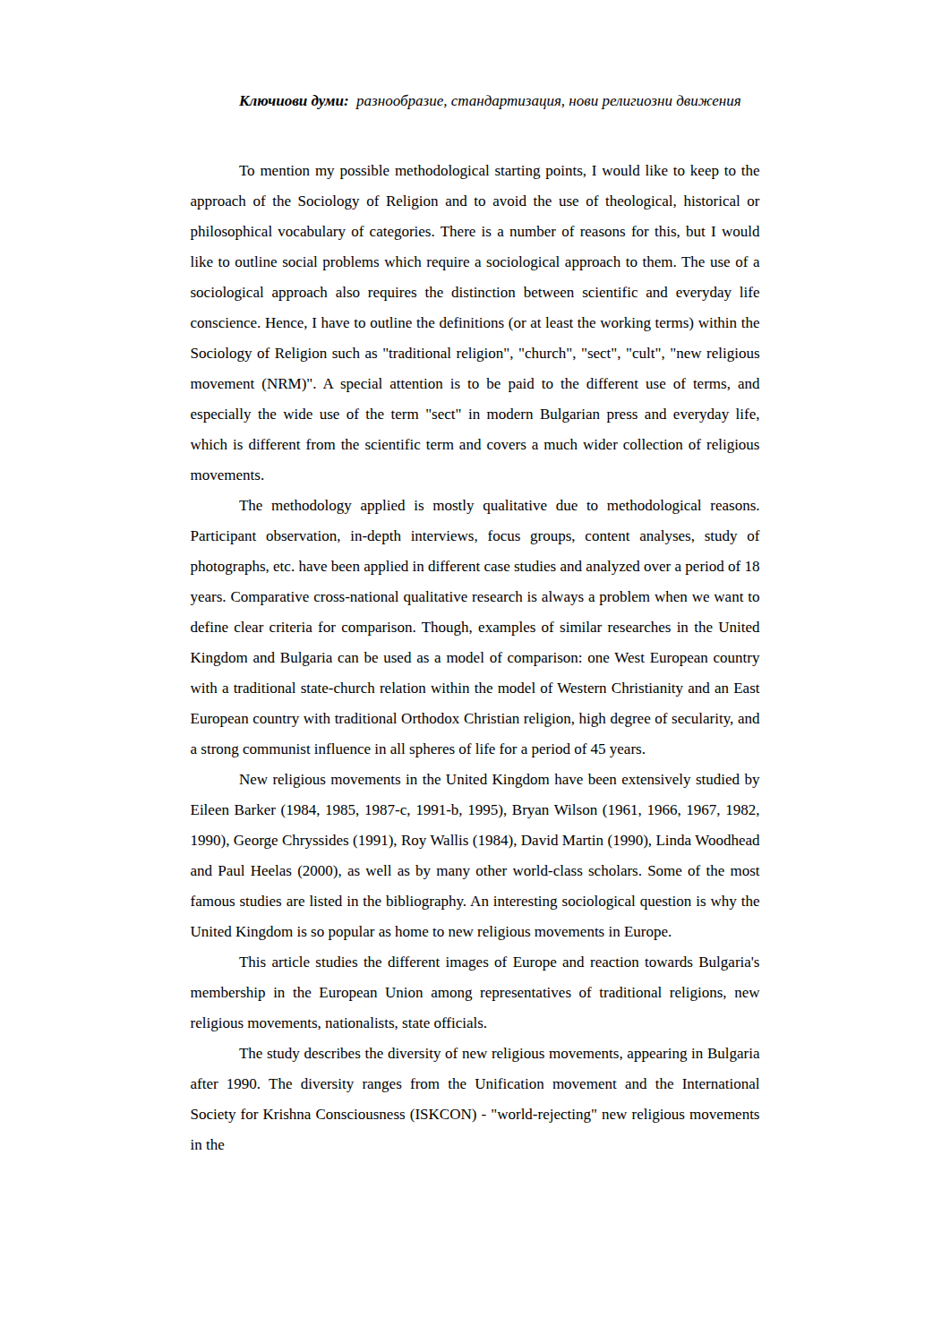Ключиови думи: разнообразие, стандартизация, нови религиозни движения
To mention my possible methodological starting points, I would like to keep to the approach of the Sociology of Religion and to avoid the use of theological, historical or philosophical vocabulary of categories. There is a number of reasons for this, but I would like to outline social problems which require a sociological approach to them. The use of a sociological approach also requires the distinction between scientific and everyday life conscience. Hence, I have to outline the definitions (or at least the working terms) within the Sociology of Religion such as "traditional religion", "church", "sect", "cult", "new religious movement (NRM)". A special attention is to be paid to the different use of terms, and especially the wide use of the term "sect" in modern Bulgarian press and everyday life, which is different from the scientific term and covers a much wider collection of religious movements.
The methodology applied is mostly qualitative due to methodological reasons. Participant observation, in-depth interviews, focus groups, content analyses, study of photographs, etc. have been applied in different case studies and analyzed over a period of 18 years. Comparative cross-national qualitative research is always a problem when we want to define clear criteria for comparison. Though, examples of similar researches in the United Kingdom and Bulgaria can be used as a model of comparison: one West European country with a traditional state-church relation within the model of Western Christianity and an East European country with traditional Orthodox Christian religion, high degree of secularity, and a strong communist influence in all spheres of life for a period of 45 years.
New religious movements in the United Kingdom have been extensively studied by Eileen Barker (1984, 1985, 1987-c, 1991-b, 1995), Bryan Wilson (1961, 1966, 1967, 1982, 1990), George Chryssides (1991), Roy Wallis (1984), David Martin (1990), Linda Woodhead and Paul Heelas (2000), as well as by many other world-class scholars. Some of the most famous studies are listed in the bibliography. An interesting sociological question is why the United Kingdom is so popular as home to new religious movements in Europe.
This article studies the different images of Europe and reaction towards Bulgaria's membership in the European Union among representatives of traditional religions, new religious movements, nationalists, state officials.
The study describes the diversity of new religious movements, appearing in Bulgaria after 1990. The diversity ranges from the Unification movement and the International Society for Krishna Consciousness (ISKCON) - "world-rejecting" new religious movements in the